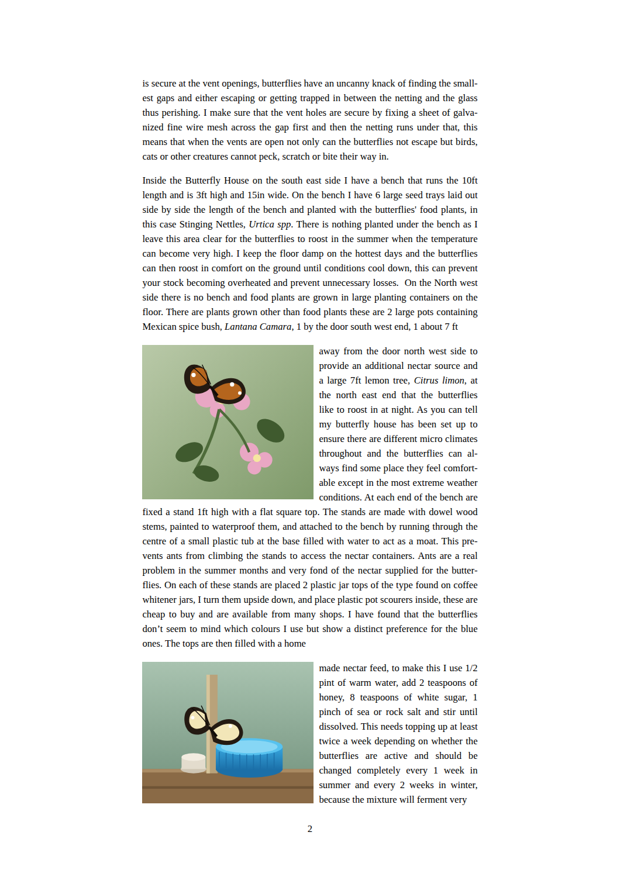is secure at the vent openings, butterflies have an uncanny knack of finding the smallest gaps and either escaping or getting trapped in between the netting and the glass thus perishing. I make sure that the vent holes are secure by fixing a sheet of galvanized fine wire mesh across the gap first and then the netting runs under that, this means that when the vents are open not only can the butterflies not escape but birds, cats or other creatures cannot peck, scratch or bite their way in.
Inside the Butterfly House on the south east side I have a bench that runs the 10ft length and is 3ft high and 15in wide. On the bench I have 6 large seed trays laid out side by side the length of the bench and planted with the butterflies' food plants, in this case Stinging Nettles, Urtica spp. There is nothing planted under the bench as I leave this area clear for the butterflies to roost in the summer when the temperature can become very high. I keep the floor damp on the hottest days and the butterflies can then roost in comfort on the ground until conditions cool down, this can prevent your stock becoming overheated and prevent unnecessary losses. On the North west side there is no bench and food plants are grown in large planting containers on the floor. There are plants grown other than food plants these are 2 large pots containing Mexican spice bush, Lantana Camara, 1 by the door south west end, 1 about 7 ft
away from the door north west side to provide an additional nectar source and a large 7ft lemon tree, Citrus limon, at the north east end that the butterflies like to roost in at night. As you can tell my butterfly house has been set up to ensure there are different micro climates throughout and the butterflies can always find some place they feel comfortable except in the most extreme weather conditions. At each end of the bench are fixed a stand 1ft high with a flat square top. The stands are made with dowel wood stems, painted to waterproof them, and attached to the bench by running through the centre of a small plastic tub at the base filled with water to act as a moat. This prevents ants from climbing the stands to access the nectar containers. Ants are a real problem in the summer months and very fond of the nectar supplied for the butterflies. On each of these stands are placed 2 plastic jar tops of the type found on coffee whitener jars, I turn them upside down, and place plastic pot scourers inside, these are cheap to buy and are available from many shops. I have found that the butterflies don’t seem to mind which colours I use but show a distinct preference for the blue ones. The tops are then filled with a home
made nectar feed, to make this I use 1/2 pint of warm water, add 2 teaspoons of honey, 8 teaspoons of white sugar, 1 pinch of sea or rock salt and stir until dissolved. This needs topping up at least twice a week depending on whether the butterflies are active and should be changed completely every 1 week in summer and every 2 weeks in winter, because the mixture will ferment very
2